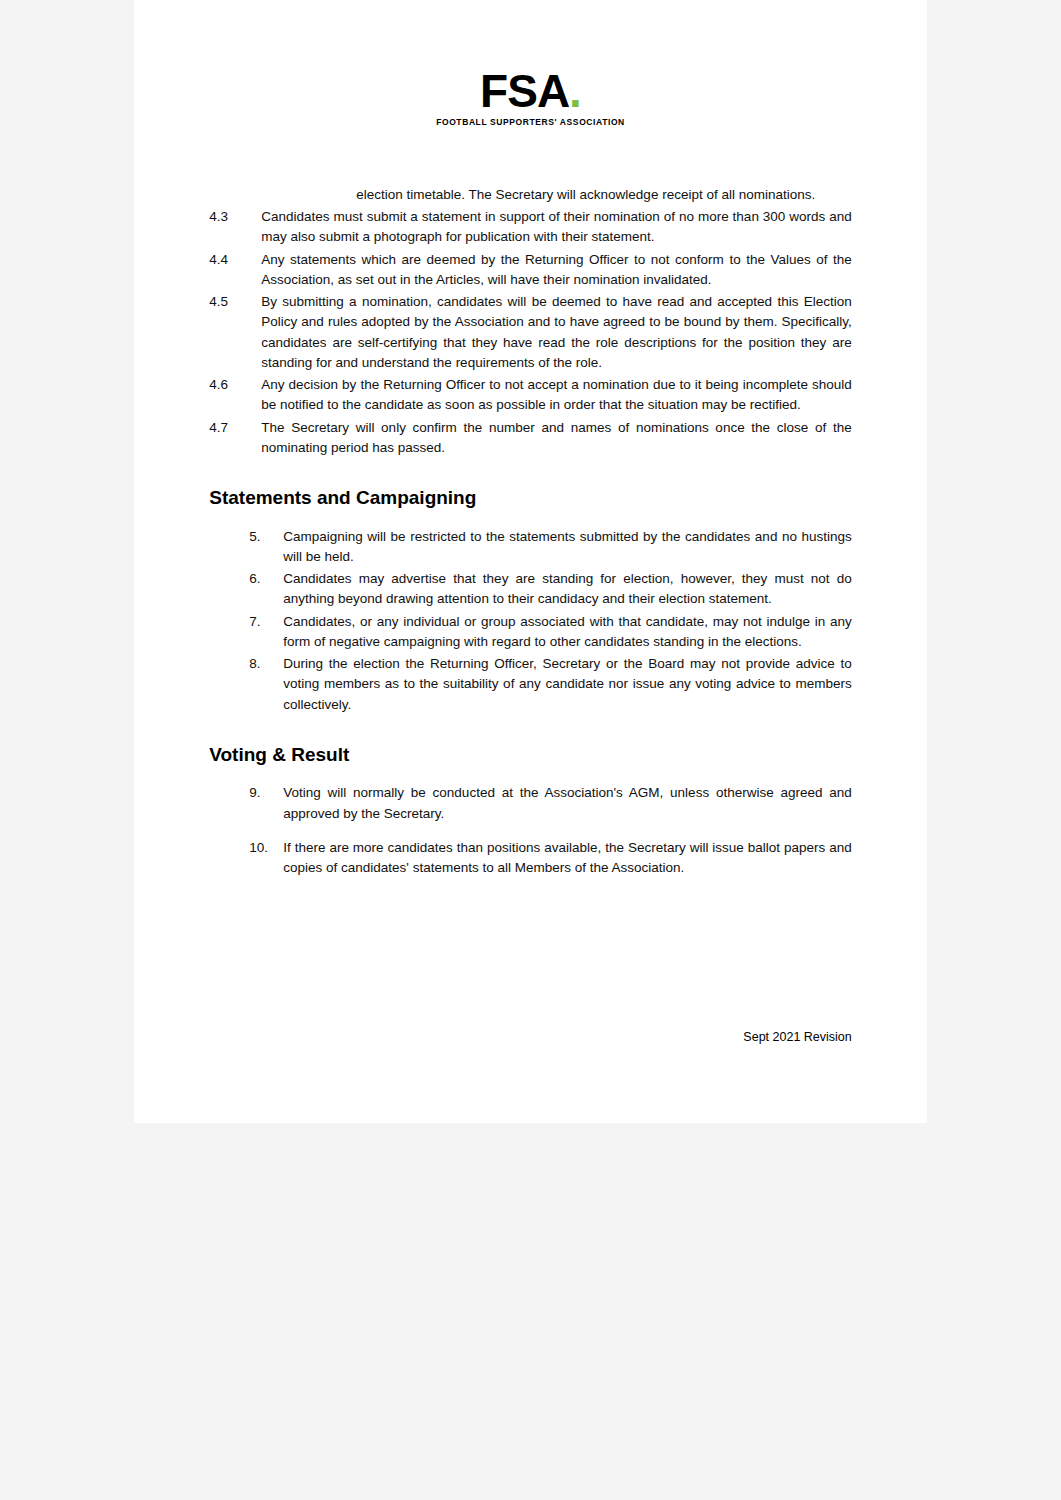FSA.
Football Supporters' Association
election timetable. The Secretary will acknowledge receipt of all nominations.
4.3 Candidates must submit a statement in support of their nomination of no more than 300 words and may also submit a photograph for publication with their statement.
4.4 Any statements which are deemed by the Returning Officer to not conform to the Values of the Association, as set out in the Articles, will have their nomination invalidated.
4.5 By submitting a nomination, candidates will be deemed to have read and accepted this Election Policy and rules adopted by the Association and to have agreed to be bound by them. Specifically, candidates are self-certifying that they have read the role descriptions for the position they are standing for and understand the requirements of the role.
4.6 Any decision by the Returning Officer to not accept a nomination due to it being incomplete should be notified to the candidate as soon as possible in order that the situation may be rectified.
4.7 The Secretary will only confirm the number and names of nominations once the close of the nominating period has passed.
Statements and Campaigning
5. Campaigning will be restricted to the statements submitted by the candidates and no hustings will be held.
6. Candidates may advertise that they are standing for election, however, they must not do anything beyond drawing attention to their candidacy and their election statement.
7. Candidates, or any individual or group associated with that candidate, may not indulge in any form of negative campaigning with regard to other candidates standing in the elections.
8. During the election the Returning Officer, Secretary or the Board may not provide advice to voting members as to the suitability of any candidate nor issue any voting advice to members collectively.
Voting & Result
9. Voting will normally be conducted at the Association's AGM, unless otherwise agreed and approved by the Secretary.
10. If there are more candidates than positions available, the Secretary will issue ballot papers and copies of candidates' statements to all Members of the Association.
Sept 2021 Revision